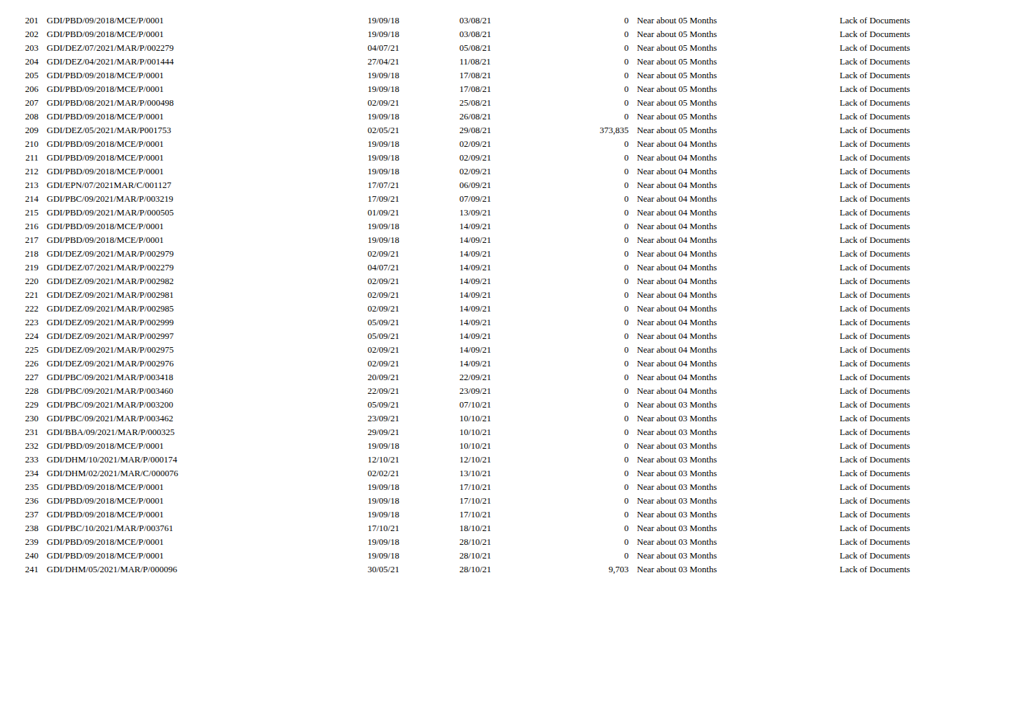| 201 | GDI/PBD/09/2018/MCE/P/0001 | 19/09/18 | 03/08/21 | 0 | Near about 05 Months | Lack of Documents |
| 202 | GDI/PBD/09/2018/MCE/P/0001 | 19/09/18 | 03/08/21 | 0 | Near about 05 Months | Lack of Documents |
| 203 | GDI/DEZ/07/2021/MAR/P/002279 | 04/07/21 | 05/08/21 | 0 | Near about 05 Months | Lack of Documents |
| 204 | GDI/DEZ/04/2021/MAR/P/001444 | 27/04/21 | 11/08/21 | 0 | Near about 05 Months | Lack of Documents |
| 205 | GDI/PBD/09/2018/MCE/P/0001 | 19/09/18 | 17/08/21 | 0 | Near about 05 Months | Lack of Documents |
| 206 | GDI/PBD/09/2018/MCE/P/0001 | 19/09/18 | 17/08/21 | 0 | Near about 05 Months | Lack of Documents |
| 207 | GDI/PBD/08/2021/MAR/P/000498 | 02/09/21 | 25/08/21 | 0 | Near about 05 Months | Lack of Documents |
| 208 | GDI/PBD/09/2018/MCE/P/0001 | 19/09/18 | 26/08/21 | 0 | Near about 05 Months | Lack of Documents |
| 209 | GDI/DEZ/05/2021/MAR/P001753 | 02/05/21 | 29/08/21 | 373,835 | Near about 05 Months | Lack of Documents |
| 210 | GDI/PBD/09/2018/MCE/P/0001 | 19/09/18 | 02/09/21 | 0 | Near about 04 Months | Lack of Documents |
| 211 | GDI/PBD/09/2018/MCE/P/0001 | 19/09/18 | 02/09/21 | 0 | Near about 04 Months | Lack of Documents |
| 212 | GDI/PBD/09/2018/MCE/P/0001 | 19/09/18 | 02/09/21 | 0 | Near about 04 Months | Lack of Documents |
| 213 | GDI/EPN/07/2021MAR/C/001127 | 17/07/21 | 06/09/21 | 0 | Near about 04 Months | Lack of Documents |
| 214 | GDI/PBC/09/2021/MAR/P/003219 | 17/09/21 | 07/09/21 | 0 | Near about 04 Months | Lack of Documents |
| 215 | GDI/PBD/09/2021/MAR/P/000505 | 01/09/21 | 13/09/21 | 0 | Near about 04 Months | Lack of Documents |
| 216 | GDI/PBD/09/2018/MCE/P/0001 | 19/09/18 | 14/09/21 | 0 | Near about 04 Months | Lack of Documents |
| 217 | GDI/PBD/09/2018/MCE/P/0001 | 19/09/18 | 14/09/21 | 0 | Near about 04 Months | Lack of Documents |
| 218 | GDI/DEZ/09/2021/MAR/P/002979 | 02/09/21 | 14/09/21 | 0 | Near about 04 Months | Lack of Documents |
| 219 | GDI/DEZ/07/2021/MAR/P/002279 | 04/07/21 | 14/09/21 | 0 | Near about 04 Months | Lack of Documents |
| 220 | GDI/DEZ/09/2021/MAR/P/002982 | 02/09/21 | 14/09/21 | 0 | Near about 04 Months | Lack of Documents |
| 221 | GDI/DEZ/09/2021/MAR/P/002981 | 02/09/21 | 14/09/21 | 0 | Near about 04 Months | Lack of Documents |
| 222 | GDI/DEZ/09/2021/MAR/P/002985 | 02/09/21 | 14/09/21 | 0 | Near about 04 Months | Lack of Documents |
| 223 | GDI/DEZ/09/2021/MAR/P/002999 | 05/09/21 | 14/09/21 | 0 | Near about 04 Months | Lack of Documents |
| 224 | GDI/DEZ/09/2021/MAR/P/002997 | 05/09/21 | 14/09/21 | 0 | Near about 04 Months | Lack of Documents |
| 225 | GDI/DEZ/09/2021/MAR/P/002975 | 02/09/21 | 14/09/21 | 0 | Near about 04 Months | Lack of Documents |
| 226 | GDI/DEZ/09/2021/MAR/P/002976 | 02/09/21 | 14/09/21 | 0 | Near about 04 Months | Lack of Documents |
| 227 | GDI/PBC/09/2021/MAR/P/003418 | 20/09/21 | 22/09/21 | 0 | Near about 04 Months | Lack of Documents |
| 228 | GDI/PBC/09/2021/MAR/P/003460 | 22/09/21 | 23/09/21 | 0 | Near about 04 Months | Lack of Documents |
| 229 | GDI/PBC/09/2021/MAR/P/003200 | 05/09/21 | 07/10/21 | 0 | Near about 03 Months | Lack of Documents |
| 230 | GDI/PBC/09/2021/MAR/P/003462 | 23/09/21 | 10/10/21 | 0 | Near about 03 Months | Lack of Documents |
| 231 | GDI/BBA/09/2021/MAR/P/000325 | 29/09/21 | 10/10/21 | 0 | Near about 03 Months | Lack of Documents |
| 232 | GDI/PBD/09/2018/MCE/P/0001 | 19/09/18 | 10/10/21 | 0 | Near about 03 Months | Lack of Documents |
| 233 | GDI/DHM/10/2021/MAR/P/000174 | 12/10/21 | 12/10/21 | 0 | Near about 03 Months | Lack of Documents |
| 234 | GDI/DHM/02/2021/MAR/C/000076 | 02/02/21 | 13/10/21 | 0 | Near about 03 Months | Lack of Documents |
| 235 | GDI/PBD/09/2018/MCE/P/0001 | 19/09/18 | 17/10/21 | 0 | Near about 03 Months | Lack of Documents |
| 236 | GDI/PBD/09/2018/MCE/P/0001 | 19/09/18 | 17/10/21 | 0 | Near about 03 Months | Lack of Documents |
| 237 | GDI/PBD/09/2018/MCE/P/0001 | 19/09/18 | 17/10/21 | 0 | Near about 03 Months | Lack of Documents |
| 238 | GDI/PBC/10/2021/MAR/P/003761 | 17/10/21 | 18/10/21 | 0 | Near about 03 Months | Lack of Documents |
| 239 | GDI/PBD/09/2018/MCE/P/0001 | 19/09/18 | 28/10/21 | 0 | Near about 03 Months | Lack of Documents |
| 240 | GDI/PBD/09/2018/MCE/P/0001 | 19/09/18 | 28/10/21 | 0 | Near about 03 Months | Lack of Documents |
| 241 | GDI/DHM/05/2021/MAR/P/000096 | 30/05/21 | 28/10/21 | 9,703 | Near about 03 Months | Lack of Documents |